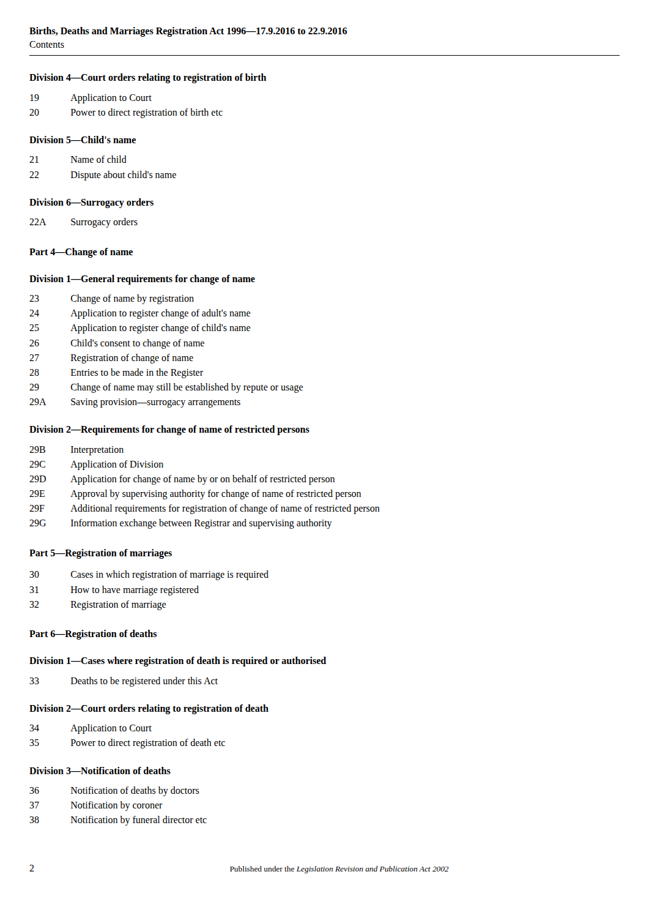Births, Deaths and Marriages Registration Act 1996—17.9.2016 to 22.9.2016
Contents
Division 4—Court orders relating to registration of birth
| 19 | Application to Court |
| 20 | Power to direct registration of birth etc |
Division 5—Child's name
| 21 | Name of child |
| 22 | Dispute about child's name |
Division 6—Surrogacy orders
| 22A | Surrogacy orders |
Part 4—Change of name
Division 1—General requirements for change of name
| 23 | Change of name by registration |
| 24 | Application to register change of adult's name |
| 25 | Application to register change of child's name |
| 26 | Child's consent to change of name |
| 27 | Registration of change of name |
| 28 | Entries to be made in the Register |
| 29 | Change of name may still be established by repute or usage |
| 29A | Saving provision—surrogacy arrangements |
Division 2—Requirements for change of name of restricted persons
| 29B | Interpretation |
| 29C | Application of Division |
| 29D | Application for change of name by or on behalf of restricted person |
| 29E | Approval by supervising authority for change of name of restricted person |
| 29F | Additional requirements for registration of change of name of restricted person |
| 29G | Information exchange between Registrar and supervising authority |
Part 5—Registration of marriages
| 30 | Cases in which registration of marriage is required |
| 31 | How to have marriage registered |
| 32 | Registration of marriage |
Part 6—Registration of deaths
Division 1—Cases where registration of death is required or authorised
| 33 | Deaths to be registered under this Act |
Division 2—Court orders relating to registration of death
| 34 | Application to Court |
| 35 | Power to direct registration of death etc |
Division 3—Notification of deaths
| 36 | Notification of deaths by doctors |
| 37 | Notification by coroner |
| 38 | Notification by funeral director etc |
2
Published under the Legislation Revision and Publication Act 2002